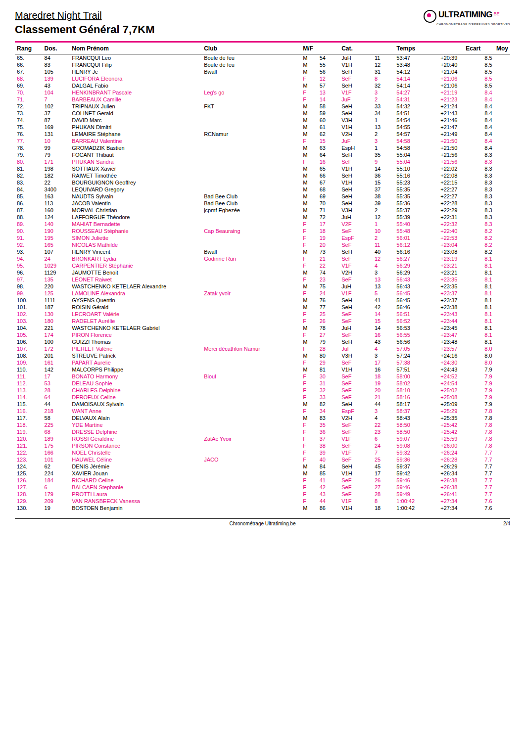Maredret Night Trail
Classement Général 7,7KM
ULTRA TIMING.BE
CHRONOMÉTRAGE D'ÉPREUVES SPORTIVES
| Rang | Dos. | Nom Prénom | Club | M/F | Cat. | Temps | Ecart | Moy |
| --- | --- | --- | --- | --- | --- | --- | --- | --- |
| 65. | 84 | FRANCQUI Leo | Boule de feu | M | 54 | JuH | 11 | 53:47 | +20:39 | 8.5 |
| 66. | 83 | FRANCQUI Filip | Boule de feu | M | 55 | V1H | 12 | 53:48 | +20:40 | 8.5 |
| 67. | 105 | HENRY Jc | Bwall | M | 56 | SeH | 31 | 54:12 | +21:04 | 8.5 |
| 68. | 139 | LUCIFORA Eleonora | | F | 12 | SeF | 8 | 54:14 | +21:06 | 8.5 |
| 69. | 43 | DALGAL Fabio | | M | 57 | SeH | 32 | 54:14 | +21:06 | 8.5 |
| 70. | 104 | HENKINBRANT Pascale | Leg's go | F | 13 | V1F | 3 | 54:27 | +21:19 | 8.4 |
| 71. | 7 | BARBEAUX Camille | | F | 14 | JuF | 2 | 54:31 | +21:23 | 8.4 |
| 72. | 102 | TRIPNAUX Julien | FKT | M | 58 | SeH | 33 | 54:32 | +21:24 | 8.4 |
| 73. | 37 | COLINET Gerald | | M | 59 | SeH | 34 | 54:51 | +21:43 | 8.4 |
| 74. | 87 | DAVID Marc | | M | 60 | V3H | 1 | 54:54 | +21:46 | 8.4 |
| 75. | 169 | PHUKAN Dimitri | | M | 61 | V1H | 13 | 54:55 | +21:47 | 8.4 |
| 76. | 131 | LEMAIRE Stéphane | RCNamur | M | 62 | V2H | 2 | 54:57 | +21:49 | 8.4 |
| 77. | 10 | BARREAU Valentine | | F | 15 | JuF | 3 | 54:58 | +21:50 | 8.4 |
| 78. | 99 | GROMADZIK Bastien | | M | 63 | EspH | 1 | 54:58 | +21:50 | 8.4 |
| 79. | 79 | FOCANT Thibaut | | M | 64 | SeH | 35 | 55:04 | +21:56 | 8.3 |
| 80. | 171 | PHUKAN Sandra | | F | 16 | SeF | 9 | 55:04 | +21:56 | 8.3 |
| 81. | 198 | SOTTIAUX Xavier | | M | 65 | V1H | 14 | 55:10 | +22:02 | 8.3 |
| 82. | 182 | RAIWET Timothée | | M | 66 | SeH | 36 | 55:16 | +22:08 | 8.3 |
| 83. | 22 | BOURGUIGNON Geoffrey | | M | 67 | V1H | 15 | 55:23 | +22:15 | 8.3 |
| 84. | 3400 | LEQUIVARD Gregory | | M | 68 | SeH | 37 | 55:35 | +22:27 | 8.3 |
| 85. | 163 | NAUDTS Sylvain | Bad Bee Club | M | 69 | SeH | 38 | 55:35 | +22:27 | 8.3 |
| 86. | 113 | JACOB Valentin | Bad Bee Club | M | 70 | SeH | 39 | 55:36 | +22:28 | 8.3 |
| 87. | 160 | MORVAL Christian | jcpmf Eghezée | M | 71 | V3H | 2 | 55:37 | +22:29 | 8.3 |
| 88. | 124 | LAFFORGUE Théodore | | M | 72 | JuH | 12 | 55:39 | +22:31 | 8.3 |
| 89. | 140 | MAHIAT Bernadette | | F | 17 | V2F | 1 | 55:40 | +22:32 | 8.3 |
| 90. | 190 | ROUSSEAU Stéphanie | Cap Beauraing | F | 18 | SeF | 10 | 55:48 | +22:40 | 8.2 |
| 91. | 195 | SIMON Juliette | | F | 19 | EspF | 2 | 56:01 | +22:53 | 8.2 |
| 92. | 165 | NICOLAS Mathilde | | F | 20 | SeF | 11 | 56:12 | +23:04 | 8.2 |
| 93. | 107 | HENRY Vincent | Bwall | M | 73 | SeH | 40 | 56:16 | +23:08 | 8.2 |
| 94. | 24 | BRONKART Lydia | Godinne Run | F | 21 | SeF | 12 | 56:27 | +23:19 | 8.1 |
| 95. | 1029 | CARPENTIER Stéphanie | | F | 22 | V1F | 4 | 56:29 | +23:21 | 8.1 |
| 96. | 1129 | JAUMOTTE Benoit | | M | 74 | V2H | 3 | 56:29 | +23:21 | 8.1 |
| 97. | 135 | LÉONET Raiwet | | F | 23 | SeF | 13 | 56:43 | +23:35 | 8.1 |
| 98. | 220 | WASTCHENKO KETELAER Alexandre | | M | 75 | JuH | 13 | 56:43 | +23:35 | 8.1 |
| 99. | 125 | LAMOLINE Alexandra | Zatak yvoir | F | 24 | V1F | 5 | 56:45 | +23:37 | 8.1 |
| 100. | 1111 | GYSENS Quentin | | M | 76 | SeH | 41 | 56:45 | +23:37 | 8.1 |
| 101. | 187 | ROISIN Gérald | | M | 77 | SeH | 42 | 56:46 | +23:38 | 8.1 |
| 102. | 130 | LECROART Valérie | | F | 25 | SeF | 14 | 56:51 | +23:43 | 8.1 |
| 103. | 180 | RADELET Aurélie | | F | 26 | SeF | 15 | 56:52 | +23:44 | 8.1 |
| 104. | 221 | WASTCHENKO KETELAER Gabriel | | M | 78 | JuH | 14 | 56:53 | +23:45 | 8.1 |
| 105. | 174 | PIRON Florence | | F | 27 | SeF | 16 | 56:55 | +23:47 | 8.1 |
| 106. | 100 | GUIZZI Thomas | | M | 79 | SeH | 43 | 56:56 | +23:48 | 8.1 |
| 107. | 172 | PIERLET Valérie | Merci décathlon Namur | F | 28 | JuF | 4 | 57:05 | +23:57 | 8.0 |
| 108. | 201 | STREUVE Patrick | | M | 80 | V3H | 3 | 57:24 | +24:16 | 8.0 |
| 109. | 161 | PAPART Aurelie | | F | 29 | SeF | 17 | 57:38 | +24:30 | 8.0 |
| 110. | 142 | MALCORPS Philippe | | M | 81 | V1H | 16 | 57:51 | +24:43 | 7.9 |
| 111. | 17 | BONATO Harmony | Bioul | F | 30 | SeF | 18 | 58:00 | +24:52 | 7.9 |
| 112. | 53 | DELEAU Sophie | | F | 31 | SeF | 19 | 58:02 | +24:54 | 7.9 |
| 113. | 28 | CHARLES Delphine | | F | 32 | SeF | 20 | 58:10 | +25:02 | 7.9 |
| 114. | 64 | DEROEUX Celine | | F | 33 | SeF | 21 | 58:16 | +25:08 | 7.9 |
| 115. | 44 | DAMOISAUX Sylvain | | M | 82 | SeH | 44 | 58:17 | +25:09 | 7.9 |
| 116. | 218 | WANT Anne | | F | 34 | EspF | 3 | 58:37 | +25:29 | 7.8 |
| 117. | 58 | DELVAUX Alain | | M | 83 | V2H | 4 | 58:43 | +25:35 | 7.8 |
| 118. | 225 | YDE Martine | | F | 35 | SeF | 22 | 58:50 | +25:42 | 7.8 |
| 119. | 68 | DRESSE Delphine | | F | 36 | SeF | 23 | 58:50 | +25:42 | 7.8 |
| 120. | 189 | ROSSI Géraldine | ZatAc Yvoir | F | 37 | V1F | 6 | 59:07 | +25:59 | 7.8 |
| 121. | 175 | PIRSON Constance | | F | 38 | SeF | 24 | 59:08 | +26:00 | 7.8 |
| 122. | 166 | NOEL Christelle | | F | 39 | V1F | 7 | 59:32 | +26:24 | 7.7 |
| 123. | 101 | HAUWEL Céline | JACO | F | 40 | SeF | 25 | 59:36 | +26:28 | 7.7 |
| 124. | 62 | DENIS Jérémie | | M | 84 | SeH | 45 | 59:37 | +26:29 | 7.7 |
| 125. | 224 | XAVIER Jouan | | M | 85 | V1H | 17 | 59:42 | +26:34 | 7.7 |
| 126. | 184 | RICHARD Celine | | F | 41 | SeF | 26 | 59:46 | +26:38 | 7.7 |
| 127. | 6 | BALCAEN Stephanie | | F | 42 | SeF | 27 | 59:46 | +26:38 | 7.7 |
| 128. | 179 | PROTTI Laura | | F | 43 | SeF | 28 | 59:49 | +26:41 | 7.7 |
| 129. | 209 | VAN RANSBEECK Vanessa | | F | 44 | V1F | 8 | 1:00:42 | +27:34 | 7.6 |
| 130. | 19 | BOSTOEN Benjamin | | M | 86 | V1H | 18 | 1:00:42 | +27:34 | 7.6 |
Chronométrage Ultratiming.be 2/4